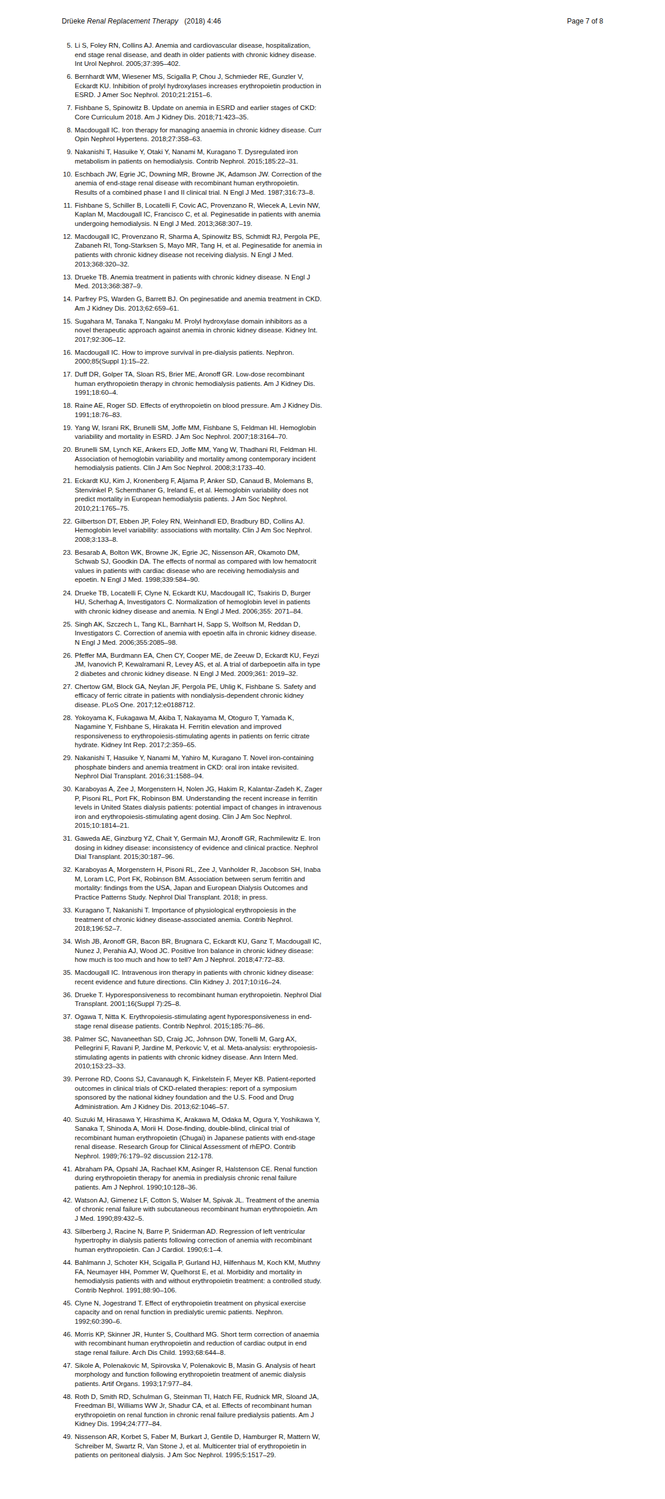Drüeke Renal Replacement Therapy (2018) 4:46
Page 7 of 8
5 Li S, Foley RN, Collins AJ. Anemia and cardiovascular disease, hospitalization, end stage renal disease, and death in older patients with chronic kidney disease. Int Urol Nephrol. 2005;37:395–402.
6 Bernhardt WM, Wiesener MS, Scigalla P, Chou J, Schmieder RE, Gunzler V, Eckardt KU. Inhibition of prolyl hydroxylases increases erythropoietin production in ESRD. J Amer Soc Nephrol. 2010;21:2151–6.
7 Fishbane S, Spinowitz B. Update on anemia in ESRD and earlier stages of CKD: Core Curriculum 2018. Am J Kidney Dis. 2018;71:423–35.
8 Macdougall IC. Iron therapy for managing anaemia in chronic kidney disease. Curr Opin Nephrol Hypertens. 2018;27:358–63.
9 Nakanishi T, Hasuike Y, Otaki Y, Nanami M, Kuragano T. Dysregulated iron metabolism in patients on hemodialysis. Contrib Nephrol. 2015;185:22–31.
10 Eschbach JW, Egrie JC, Downing MR, Browne JK, Adamson JW. Correction of the anemia of end-stage renal disease with recombinant human erythropoietin. Results of a combined phase I and II clinical trial. N Engl J Med. 1987;316:73–8.
11 Fishbane S, Schiller B, Locatelli F, Covic AC, Provenzano R, Wiecek A, Levin NW, Kaplan M, Macdougall IC, Francisco C, et al. Peginesatide in patients with anemia undergoing hemodialysis. N Engl J Med. 2013;368:307–19.
12 Macdougall IC, Provenzano R, Sharma A, Spinowitz BS, Schmidt RJ, Pergola PE, Zabaneh RI, Tong-Starksen S, Mayo MR, Tang H, et al. Peginesatide for anemia in patients with chronic kidney disease not receiving dialysis. N Engl J Med. 2013;368:320–32.
13 Drueke TB. Anemia treatment in patients with chronic kidney disease. N Engl J Med. 2013;368:387–9.
14 Parfrey PS, Warden G, Barrett BJ. On peginesatide and anemia treatment in CKD. Am J Kidney Dis. 2013;62:659–61.
15 Sugahara M, Tanaka T, Nangaku M. Prolyl hydroxylase domain inhibitors as a novel therapeutic approach against anemia in chronic kidney disease. Kidney Int. 2017;92:306–12.
16 Macdougall IC. How to improve survival in pre-dialysis patients. Nephron. 2000;85(Suppl 1):15–22.
17 Duff DR, Golper TA, Sloan RS, Brier ME, Aronoff GR. Low-dose recombinant human erythropoietin therapy in chronic hemodialysis patients. Am J Kidney Dis. 1991;18:60–4.
18 Raine AE, Roger SD. Effects of erythropoietin on blood pressure. Am J Kidney Dis. 1991;18:76–83.
19 Yang W, Israni RK, Brunelli SM, Joffe MM, Fishbane S, Feldman HI. Hemoglobin variability and mortality in ESRD. J Am Soc Nephrol. 2007;18:3164–70.
20 Brunelli SM, Lynch KE, Ankers ED, Joffe MM, Yang W, Thadhani RI, Feldman HI. Association of hemoglobin variability and mortality among contemporary incident hemodialysis patients. Clin J Am Soc Nephrol. 2008;3:1733–40.
21 Eckardt KU, Kim J, Kronenberg F, Aljama P, Anker SD, Canaud B, Molemans B, Stenvinkel P, Schernthaner G, Ireland E, et al. Hemoglobin variability does not predict mortality in European hemodialysis patients. J Am Soc Nephrol. 2010;21:1765–75.
22 Gilbertson DT, Ebben JP, Foley RN, Weinhandl ED, Bradbury BD, Collins AJ. Hemoglobin level variability: associations with mortality. Clin J Am Soc Nephrol. 2008;3:133–8.
23 Besarab A, Bolton WK, Browne JK, Egrie JC, Nissenson AR, Okamoto DM, Schwab SJ, Goodkin DA. The effects of normal as compared with low hematocrit values in patients with cardiac disease who are receiving hemodialysis and epoetin. N Engl J Med. 1998;339:584–90.
24 Drueke TB, Locatelli F, Clyne N, Eckardt KU, Macdougall IC, Tsakiris D, Burger HU, Scherhag A, Investigators C. Normalization of hemoglobin level in patients with chronic kidney disease and anemia. N Engl J Med. 2006;355: 2071–84.
25 Singh AK, Szczech L, Tang KL, Barnhart H, Sapp S, Wolfson M, Reddan D, Investigators C. Correction of anemia with epoetin alfa in chronic kidney disease. N Engl J Med. 2006;355:2085–98.
26 Pfeffer MA, Burdmann EA, Chen CY, Cooper ME, de Zeeuw D, Eckardt KU, Feyzi JM, Ivanovich P, Kewalramani R, Levey AS, et al. A trial of darbepoetin alfa in type 2 diabetes and chronic kidney disease. N Engl J Med. 2009;361: 2019–32.
27 Chertow GM, Block GA, Neylan JF, Pergola PE, Uhlig K, Fishbane S. Safety and efficacy of ferric citrate in patients with nondialysis-dependent chronic kidney disease. PLoS One. 2017;12:e0188712.
28 Yokoyama K, Fukagawa M, Akiba T, Nakayama M, Otoguro T, Yamada K, Nagamine Y, Fishbane S, Hirakata H. Ferritin elevation and improved responsiveness to erythropoiesis-stimulating agents in patients on ferric citrate hydrate. Kidney Int Rep. 2017;2:359–65.
29 Nakanishi T, Hasuike Y, Nanami M, Yahiro M, Kuragano T. Novel iron-containing phosphate binders and anemia treatment in CKD: oral iron intake revisited. Nephrol Dial Transplant. 2016;31:1588–94.
30 Karaboyas A, Zee J, Morgenstern H, Nolen JG, Hakim R, Kalantar-Zadeh K, Zager P, Pisoni RL, Port FK, Robinson BM. Understanding the recent increase in ferritin levels in United States dialysis patients: potential impact of changes in intravenous iron and erythropoiesis-stimulating agent dosing. Clin J Am Soc Nephrol. 2015;10:1814–21.
31 Gaweda AE, Ginzburg YZ, Chait Y, Germain MJ, Aronoff GR, Rachmilewitz E. Iron dosing in kidney disease: inconsistency of evidence and clinical practice. Nephrol Dial Transplant. 2015;30:187–96.
32 Karaboyas A, Morgenstern H, Pisoni RL, Zee J, Vanholder R, Jacobson SH, Inaba M, Loram LC, Port FK, Robinson BM. Association between serum ferritin and mortality: findings from the USA, Japan and European Dialysis Outcomes and Practice Patterns Study. Nephrol Dial Transplant. 2018; in press.
33 Kuragano T, Nakanishi T. Importance of physiological erythropoiesis in the treatment of chronic kidney disease-associated anemia. Contrib Nephrol. 2018;196:52–7.
34 Wish JB, Aronoff GR, Bacon BR, Brugnara C, Eckardt KU, Ganz T, Macdougall IC, Nunez J, Perahia AJ, Wood JC. Positive Iron balance in chronic kidney disease: how much is too much and how to tell? Am J Nephrol. 2018;47:72–83.
35 Macdougall IC. Intravenous iron therapy in patients with chronic kidney disease: recent evidence and future directions. Clin Kidney J. 2017;10:i16–24.
36 Drueke T. Hyporesponsiveness to recombinant human erythropoietin. Nephrol Dial Transplant. 2001;16(Suppl 7):25–8.
37 Ogawa T, Nitta K. Erythropoiesis-stimulating agent hyporesponsiveness in end-stage renal disease patients. Contrib Nephrol. 2015;185:76–86.
38 Palmer SC, Navaneethan SD, Craig JC, Johnson DW, Tonelli M, Garg AX, Pellegrini F, Ravani P, Jardine M, Perkovic V, et al. Meta-analysis: erythropoiesis-stimulating agents in patients with chronic kidney disease. Ann Intern Med. 2010;153:23–33.
39 Perrone RD, Coons SJ, Cavanaugh K, Finkelstein F, Meyer KB. Patient-reported outcomes in clinical trials of CKD-related therapies: report of a symposium sponsored by the national kidney foundation and the U.S. Food and Drug Administration. Am J Kidney Dis. 2013;62:1046–57.
40 Suzuki M, Hirasawa Y, Hirashima K, Arakawa M, Odaka M, Ogura Y, Yoshikawa Y, Sanaka T, Shinoda A, Morii H. Dose-finding, double-blind, clinical trial of recombinant human erythropoietin (Chugai) in Japanese patients with end-stage renal disease. Research Group for Clinical Assessment of rhEPO. Contrib Nephrol. 1989;76:179–92 discussion 212-178.
41 Abraham PA, Opsahl JA, Rachael KM, Asinger R, Halstenson CE. Renal function during erythropoietin therapy for anemia in predialysis chronic renal failure patients. Am J Nephrol. 1990;10:128–36.
42 Watson AJ, Gimenez LF, Cotton S, Walser M, Spivak JL. Treatment of the anemia of chronic renal failure with subcutaneous recombinant human erythropoietin. Am J Med. 1990;89:432–5.
43 Silberberg J, Racine N, Barre P, Sniderman AD. Regression of left ventricular hypertrophy in dialysis patients following correction of anemia with recombinant human erythropoietin. Can J Cardiol. 1990;6:1–4.
44 Bahlmann J, Schoter KH, Scigalla P, Gurland HJ, Hilfenhaus M, Koch KM, Muthny FA, Neumayer HH, Pommer W, Quelhorst E, et al. Morbidity and mortality in hemodialysis patients with and without erythropoietin treatment: a controlled study. Contrib Nephrol. 1991;88:90–106.
45 Clyne N, Jogestrand T. Effect of erythropoietin treatment on physical exercise capacity and on renal function in predialytic uremic patients. Nephron. 1992;60:390–6.
46 Morris KP, Skinner JR, Hunter S, Coulthard MG. Short term correction of anaemia with recombinant human erythropoietin and reduction of cardiac output in end stage renal failure. Arch Dis Child. 1993;68:644–8.
47 Sikole A, Polenakovic M, Spirovska V, Polenakovic B, Masin G. Analysis of heart morphology and function following erythropoietin treatment of anemic dialysis patients. Artif Organs. 1993;17:977–84.
48 Roth D, Smith RD, Schulman G, Steinman TI, Hatch FE, Rudnick MR, Sloand JA, Freedman BI, Williams WW Jr, Shadur CA, et al. Effects of recombinant human erythropoietin on renal function in chronic renal failure predialysis patients. Am J Kidney Dis. 1994;24:777–84.
49 Nissenson AR, Korbet S, Faber M, Burkart J, Gentile D, Hamburger R, Mattern W, Schreiber M, Swartz R, Van Stone J, et al. Multicenter trial of erythropoietin in patients on peritoneal dialysis. J Am Soc Nephrol. 1995;5:1517–29.